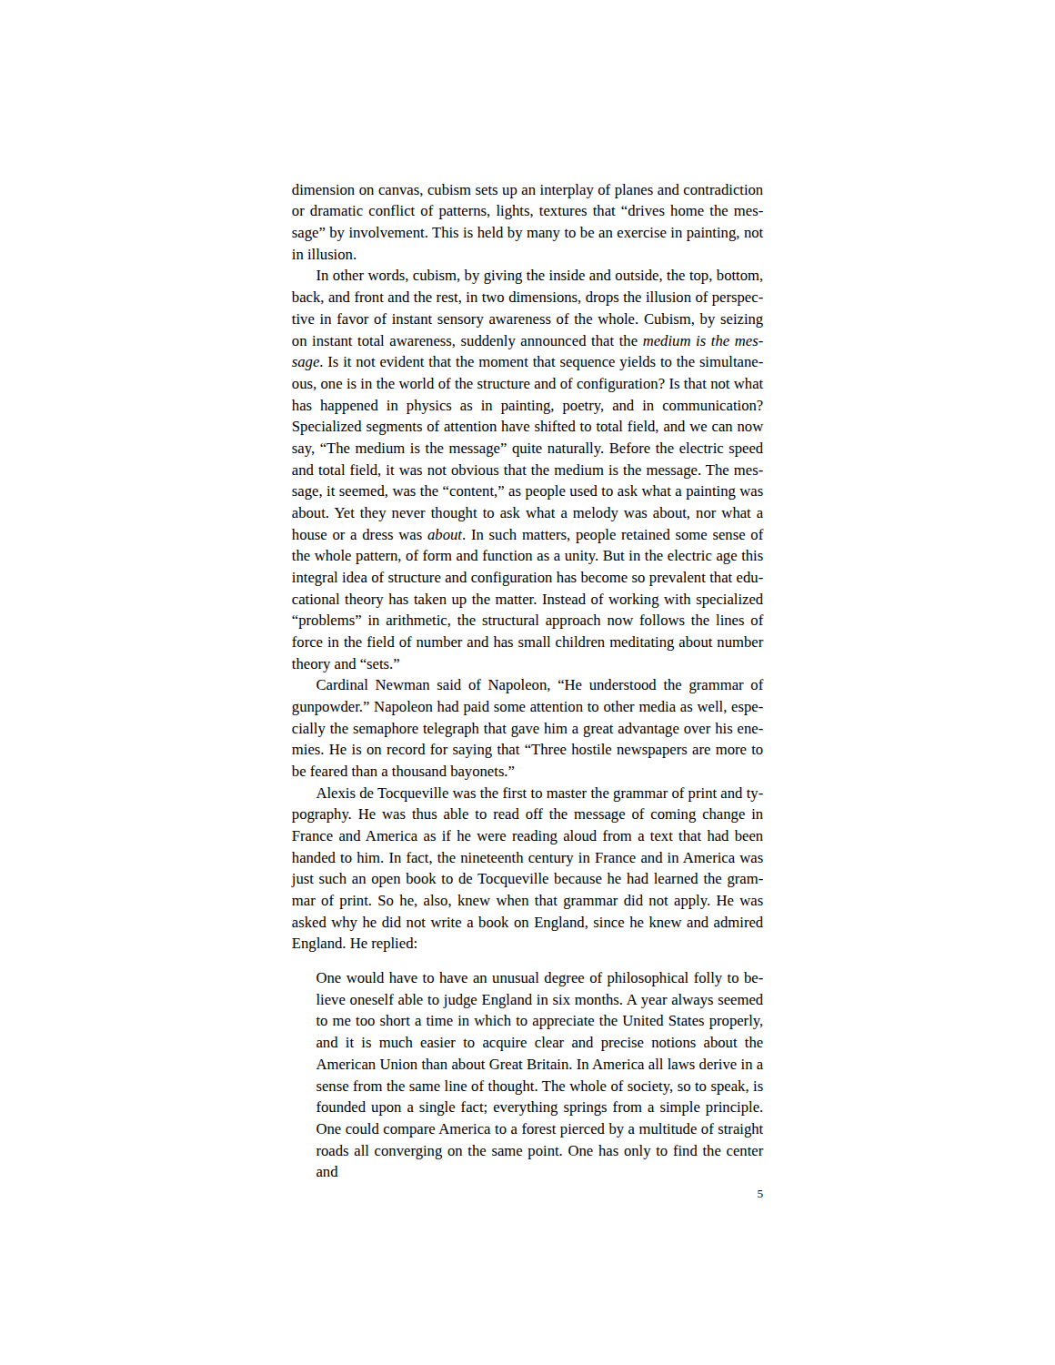dimension on canvas, cubism sets up an interplay of planes and contradiction or dramatic conflict of patterns, lights, textures that “drives home the message” by involvement. This is held by many to be an exercise in painting, not in illusion.
In other words, cubism, by giving the inside and outside, the top, bottom, back, and front and the rest, in two dimensions, drops the illusion of perspective in favor of instant sensory awareness of the whole. Cubism, by seizing on instant total awareness, suddenly announced that the medium is the message. Is it not evident that the moment that sequence yields to the simultaneous, one is in the world of the structure and of configuration? Is that not what has happened in physics as in painting, poetry, and in communication? Specialized segments of attention have shifted to total field, and we can now say, “The medium is the message” quite naturally. Before the electric speed and total field, it was not obvious that the medium is the message. The message, it seemed, was the “content,” as people used to ask what a painting was about. Yet they never thought to ask what a melody was about, nor what a house or a dress was about. In such matters, people retained some sense of the whole pattern, of form and function as a unity. But in the electric age this integral idea of structure and configuration has become so prevalent that educational theory has taken up the matter. Instead of working with specialized “problems” in arithmetic, the structural approach now follows the lines of force in the field of number and has small children meditating about number theory and “sets.”
Cardinal Newman said of Napoleon, “He understood the grammar of gunpowder.” Napoleon had paid some attention to other media as well, especially the semaphore telegraph that gave him a great advantage over his enemies. He is on record for saying that “Three hostile newspapers are more to be feared than a thousand bayonets.”
Alexis de Tocqueville was the first to master the grammar of print and typography. He was thus able to read off the message of coming change in France and America as if he were reading aloud from a text that had been handed to him. In fact, the nineteenth century in France and in America was just such an open book to de Tocqueville because he had learned the grammar of print. So he, also, knew when that grammar did not apply. He was asked why he did not write a book on England, since he knew and admired England. He replied:
One would have to have an unusual degree of philosophical folly to believe oneself able to judge England in six months. A year always seemed to me too short a time in which to appreciate the United States properly, and it is much easier to acquire clear and precise notions about the American Union than about Great Britain. In America all laws derive in a sense from the same line of thought. The whole of society, so to speak, is founded upon a single fact; everything springs from a simple principle. One could compare America to a forest pierced by a multitude of straight roads all converging on the same point. One has only to find the center and
5